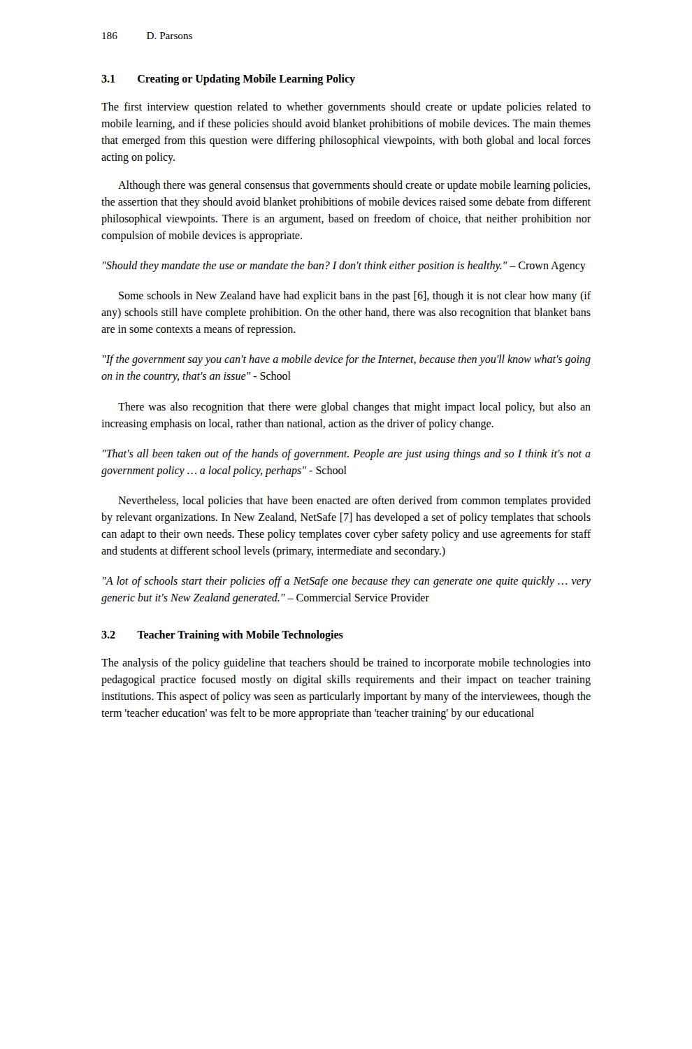186 D. Parsons
3.1 Creating or Updating Mobile Learning Policy
The first interview question related to whether governments should create or update policies related to mobile learning, and if these policies should avoid blanket prohibitions of mobile devices. The main themes that emerged from this question were differing philosophical viewpoints, with both global and local forces acting on policy.
Although there was general consensus that governments should create or update mobile learning policies, the assertion that they should avoid blanket prohibitions of mobile devices raised some debate from different philosophical viewpoints. There is an argument, based on freedom of choice, that neither prohibition nor compulsion of mobile devices is appropriate.
"Should they mandate the use or mandate the ban? I don't think either position is healthy." – Crown Agency
Some schools in New Zealand have had explicit bans in the past [6], though it is not clear how many (if any) schools still have complete prohibition. On the other hand, there was also recognition that blanket bans are in some contexts a means of repression.
"If the government say you can't have a mobile device for the Internet, because then you'll know what's going on in the country, that's an issue" - School
There was also recognition that there were global changes that might impact local policy, but also an increasing emphasis on local, rather than national, action as the driver of policy change.
"That's all been taken out of the hands of government. People are just using things and so I think it's not a government policy … a local policy, perhaps" - School
Nevertheless, local policies that have been enacted are often derived from common templates provided by relevant organizations. In New Zealand, NetSafe [7] has developed a set of policy templates that schools can adapt to their own needs. These policy templates cover cyber safety policy and use agreements for staff and students at different school levels (primary, intermediate and secondary.)
"A lot of schools start their policies off a NetSafe one because they can generate one quite quickly … very generic but it's New Zealand generated." – Commercial Service Provider
3.2 Teacher Training with Mobile Technologies
The analysis of the policy guideline that teachers should be trained to incorporate mobile technologies into pedagogical practice focused mostly on digital skills requirements and their impact on teacher training institutions. This aspect of policy was seen as particularly important by many of the interviewees, though the term 'teacher education' was felt to be more appropriate than 'teacher training' by our educational